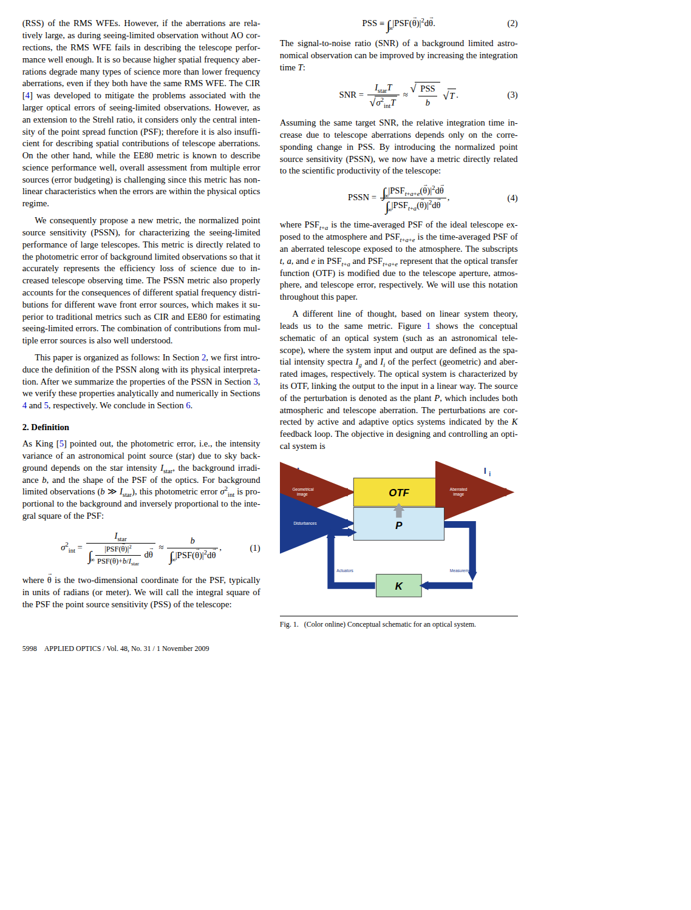(RSS) of the RMS WFEs. However, if the aberrations are relatively large, as during seeing-limited observation without AO corrections, the RMS WFE fails in describing the telescope performance well enough. It is so because higher spatial frequency aberrations degrade many types of science more than lower frequency aberrations, even if they both have the same RMS WFE. The CIR [4] was developed to mitigate the problems associated with the larger optical errors of seeing-limited observations. However, as an extension to the Strehl ratio, it considers only the central intensity of the point spread function (PSF); therefore it is also insufficient for describing spatial contributions of telescope aberrations. On the other hand, while the EE80 metric is known to describe science performance well, overall assessment from multiple error sources (error budgeting) is challenging since this metric has nonlinear characteristics when the errors are within the physical optics regime.
We consequently propose a new metric, the normalized point source sensitivity (PSSN), for characterizing the seeing-limited performance of large telescopes. This metric is directly related to the photometric error of background limited observations so that it accurately represents the efficiency loss of science due to increased telescope observing time. The PSSN metric also properly accounts for the consequences of different spatial frequency distributions for different wave front error sources, which makes it superior to traditional metrics such as CIR and EE80 for estimating seeing-limited errors. The combination of contributions from multiple error sources is also well understood.
This paper is organized as follows: In Section 2, we first introduce the definition of the PSSN along with its physical interpretation. After we summarize the properties of the PSSN in Section 3, we verify these properties analytically and numerically in Sections 4 and 5, respectively. We conclude in Section 6.
2. Definition
As King [5] pointed out, the photometric error, i.e., the intensity variance of an astronomical point source (star) due to sky background depends on the star intensity Istar, the background irradiance b, and the shape of the PSF of the optics. For background limited observations (b ≫ Istar), this photometric error σ2int is proportional to the background and inversely proportional to the integral square of the PSF:
σ2int = Istar ∫∞ |PSF(θ)|2 PSF(θ)+b/Istar dθ ≈ b ∫∞ |PSF(θ)|2dθ , (1)
where θ is the two-dimensional coordinate for the PSF, typically in units of radians (or meter). We will call the integral square of the PSF the point source sensitivity (PSS) of the telescope:
PSS ≡ ∫∞ |PSF(θ)|2dθ. (2)
The signal-to-noise ratio (SNR) of a background limited astronomical observation can be improved by increasing the integration time T:
SNR = IstarT σ2intT ≈ PSS b T. (3)
Assuming the same target SNR, the relative integration time increase due to telescope aberrations depends only on the corresponding change in PSS. By introducing the normalized point source sensitivity (PSSN), we now have a metric directly related to the scientific productivity of the telescope:
PSSN = ∫∞ |PSFt+a+e(θ)|2dθ ∫∞ |PSFt+a(θ)|2dθ , (4)
where PSFt+a is the time-averaged PSF of the ideal telescope exposed to the atmosphere and PSFt+a+e is the time-averaged PSF of an aberrated telescope exposed to the atmosphere. The subscripts t, a, and e in PSFt+a and PSFt+a+e represent that the optical transfer function (OTF) is modified due to the telescope aperture, atmosphere, and telescope error, respectively. We will use this notation throughout this paper.
A different line of thought, based on linear system theory, leads us to the same metric. Figure 1 shows the conceptual schematic of an optical system (such as an astronomical telescope), where the system input and output are defined as the spatial intensity spectra Ig and Ii of the perfect (geometric) and aberrated images, respectively. The optical system is characterized by its OTF, linking the output to the input in a linear way. The source of the perturbation is denoted as the plant P, which includes both atmospheric and telescope aberration. The perturbations are corrected by active and adaptive optics systems indicated by the K feedback loop. The objective in designing and controlling an optical system is
I g I i Geometrical image OTF Aberrated image Disturbances P Measurements K Actuators
Fig. 1. (Color online) Conceptual schematic for an optical system.
5998 APPLIED OPTICS / Vol. 48, No. 31 / 1 November 2009